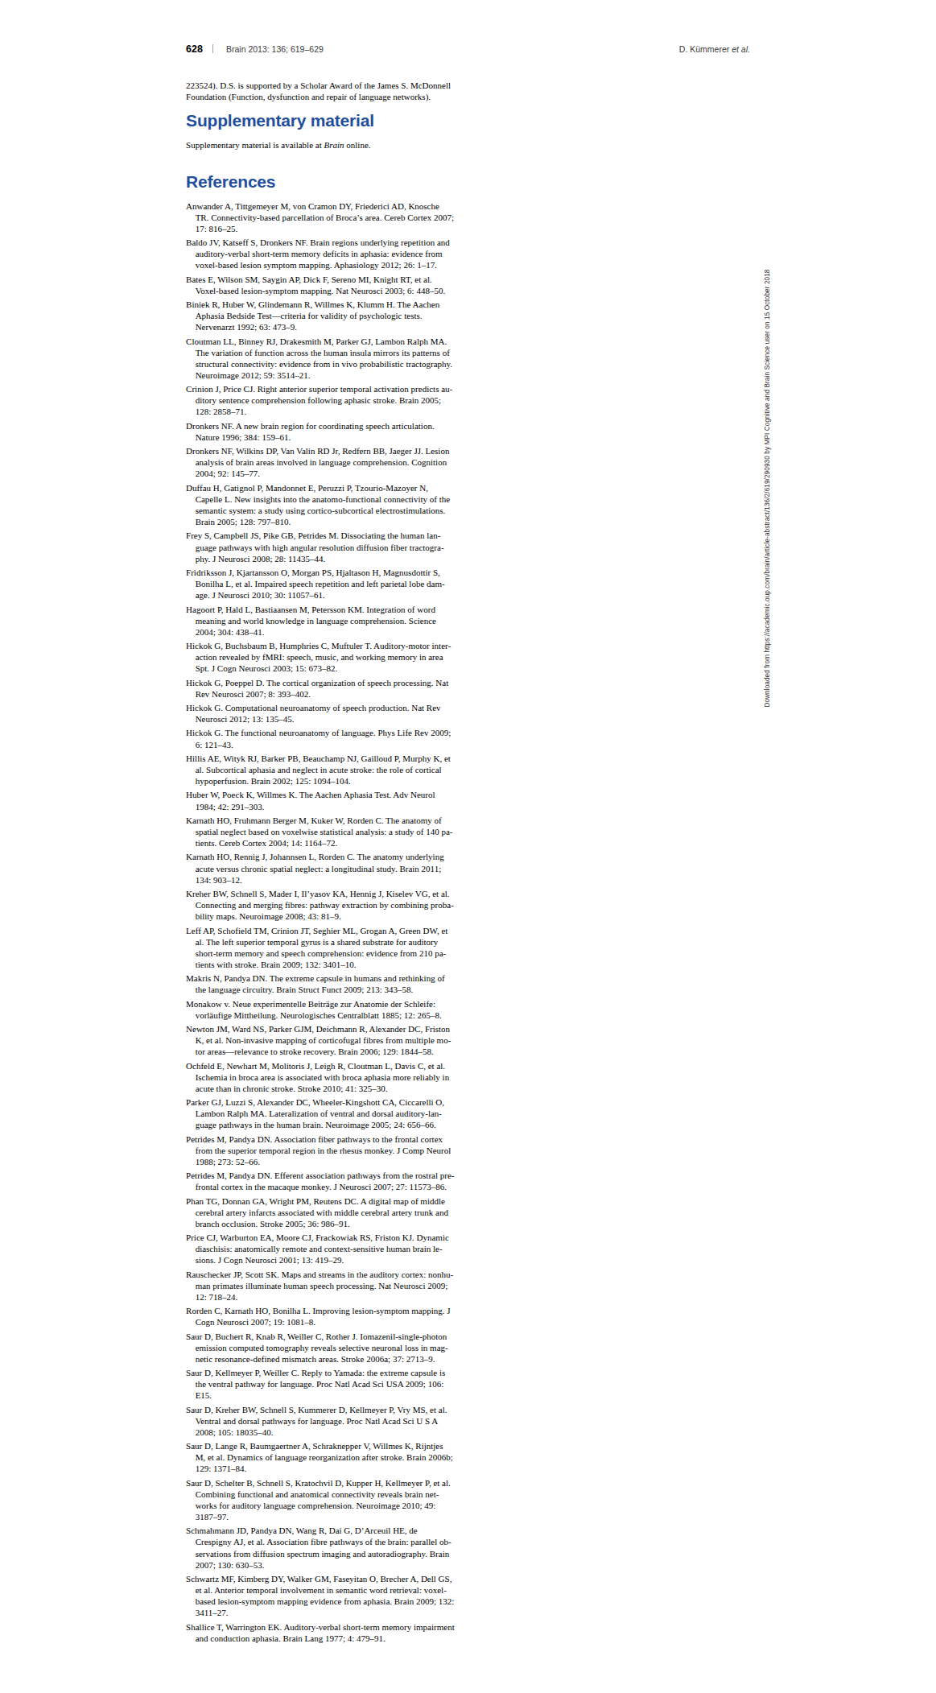628 Brain 2013: 136; 619–629
D. Kümmerer et al.
Downloaded from https://academic.oup.com/brain/article-abstract/136/2/619/290930 by MPI Cognitive and Brain Science user on 15 October 2018
223524). D.S. is supported by a Scholar Award of the James S. McDonnell Foundation (Function, dysfunction and repair of language networks).
Supplementary material
Supplementary material is available at Brain online.
References
Anwander A, Tittgemeyer M, von Cramon DY, Friederici AD, Knosche TR. Connectivity-based parcellation of Broca’s area. Cereb Cortex 2007; 17: 816–25.
Baldo JV, Katseff S, Dronkers NF. Brain regions underlying repetition and auditory-verbal short-term memory deficits in aphasia: evidence from voxel-based lesion symptom mapping. Aphasiology 2012; 26: 1–17.
Bates E, Wilson SM, Saygin AP, Dick F, Sereno MI, Knight RT, et al. Voxel-based lesion-symptom mapping. Nat Neurosci 2003; 6: 448–50.
Biniek R, Huber W, Glindemann R, Willmes K, Klumm H. The Aachen Aphasia Bedside Test—criteria for validity of psychologic tests. Nervenarzt 1992; 63: 473–9.
Cloutman LL, Binney RJ, Drakesmith M, Parker GJ, Lambon Ralph MA. The variation of function across the human insula mirrors its patterns of structural connectivity: evidence from in vivo probabilistic tractography. Neuroimage 2012; 59: 3514–21.
Crinion J, Price CJ. Right anterior superior temporal activation predicts auditory sentence comprehension following aphasic stroke. Brain 2005; 128: 2858–71.
Dronkers NF. A new brain region for coordinating speech articulation. Nature 1996; 384: 159–61.
Dronkers NF, Wilkins DP, Van Valin RD Jr, Redfern BB, Jaeger JJ. Lesion analysis of brain areas involved in language comprehension. Cognition 2004; 92: 145–77.
Duffau H, Gatignol P, Mandonnet E, Peruzzi P, Tzourio-Mazoyer N, Capelle L. New insights into the anatomo-functional connectivity of the semantic system: a study using cortico-subcortical electrostimulations. Brain 2005; 128: 797–810.
Frey S, Campbell JS, Pike GB, Petrides M. Dissociating the human language pathways with high angular resolution diffusion fiber tractography. J Neurosci 2008; 28: 11435–44.
Fridriksson J, Kjartansson O, Morgan PS, Hjaltason H, Magnusdottir S, Bonilha L, et al. Impaired speech repetition and left parietal lobe damage. J Neurosci 2010; 30: 11057–61.
Hagoort P, Hald L, Bastiaansen M, Petersson KM. Integration of word meaning and world knowledge in language comprehension. Science 2004; 304: 438–41.
Hickok G, Buchsbaum B, Humphries C, Muftuler T. Auditory-motor interaction revealed by fMRI: speech, music, and working memory in area Spt. J Cogn Neurosci 2003; 15: 673–82.
Hickok G, Poeppel D. The cortical organization of speech processing. Nat Rev Neurosci 2007; 8: 393–402.
Hickok G. Computational neuroanatomy of speech production. Nat Rev Neurosci 2012; 13: 135–45.
Hickok G. The functional neuroanatomy of language. Phys Life Rev 2009; 6: 121–43.
Hillis AE, Wityk RJ, Barker PB, Beauchamp NJ, Gailloud P, Murphy K, et al. Subcortical aphasia and neglect in acute stroke: the role of cortical hypoperfusion. Brain 2002; 125: 1094–104.
Huber W, Poeck K, Willmes K. The Aachen Aphasia Test. Adv Neurol 1984; 42: 291–303.
Karnath HO, Fruhmann Berger M, Kuker W, Rorden C. The anatomy of spatial neglect based on voxelwise statistical analysis: a study of 140 patients. Cereb Cortex 2004; 14: 1164–72.
Karnath HO, Rennig J, Johannsen L, Rorden C. The anatomy underlying acute versus chronic spatial neglect: a longitudinal study. Brain 2011; 134: 903–12.
Kreher BW, Schnell S, Mader I, Il’yasov KA, Hennig J, Kiselev VG, et al. Connecting and merging fibres: pathway extraction by combining probability maps. Neuroimage 2008; 43: 81–9.
Leff AP, Schofield TM, Crinion JT, Seghier ML, Grogan A, Green DW, et al. The left superior temporal gyrus is a shared substrate for auditory short-term memory and speech comprehension: evidence from 210 patients with stroke. Brain 2009; 132: 3401–10.
Makris N, Pandya DN. The extreme capsule in humans and rethinking of the language circuitry. Brain Struct Funct 2009; 213: 343–58.
Monakow v. Neue experimentelle Beiträge zur Anatomie der Schleife: vorläufige Mittheilung. Neurologisches Centralblatt 1885; 12: 265–8.
Newton JM, Ward NS, Parker GJM, Deichmann R, Alexander DC, Friston K, et al. Non-invasive mapping of corticofugal fibres from multiple motor areas—relevance to stroke recovery. Brain 2006; 129: 1844–58.
Ochfeld E, Newhart M, Molitoris J, Leigh R, Cloutman L, Davis C, et al. Ischemia in broca area is associated with broca aphasia more reliably in acute than in chronic stroke. Stroke 2010; 41: 325–30.
Parker GJ, Luzzi S, Alexander DC, Wheeler-Kingshott CA, Ciccarelli O, Lambon Ralph MA. Lateralization of ventral and dorsal auditory-language pathways in the human brain. Neuroimage 2005; 24: 656–66.
Petrides M, Pandya DN. Association fiber pathways to the frontal cortex from the superior temporal region in the rhesus monkey. J Comp Neurol 1988; 273: 52–66.
Petrides M, Pandya DN. Efferent association pathways from the rostral prefrontal cortex in the macaque monkey. J Neurosci 2007; 27: 11573–86.
Phan TG, Donnan GA, Wright PM, Reutens DC. A digital map of middle cerebral artery infarcts associated with middle cerebral artery trunk and branch occlusion. Stroke 2005; 36: 986–91.
Price CJ, Warburton EA, Moore CJ, Frackowiak RS, Friston KJ. Dynamic diaschisis: anatomically remote and context-sensitive human brain lesions. J Cogn Neurosci 2001; 13: 419–29.
Rauschecker JP, Scott SK. Maps and streams in the auditory cortex: nonhuman primates illuminate human speech processing. Nat Neurosci 2009; 12: 718–24.
Rorden C, Karnath HO, Bonilha L. Improving lesion-symptom mapping. J Cogn Neurosci 2007; 19: 1081–8.
Saur D, Buchert R, Knab R, Weiller C, Rother J. Iomazenil-single-photon emission computed tomography reveals selective neuronal loss in magnetic resonance-defined mismatch areas. Stroke 2006a; 37: 2713–9.
Saur D, Kellmeyer P, Weiller C. Reply to Yamada: the extreme capsule is the ventral pathway for language. Proc Natl Acad Sci USA 2009; 106: E15.
Saur D, Kreher BW, Schnell S, Kummerer D, Kellmeyer P, Vry MS, et al. Ventral and dorsal pathways for language. Proc Natl Acad Sci U S A 2008; 105: 18035–40.
Saur D, Lange R, Baumgaertner A, Schraknepper V, Willmes K, Rijntjes M, et al. Dynamics of language reorganization after stroke. Brain 2006b; 129: 1371–84.
Saur D, Schelter B, Schnell S, Kratochvil D, Kupper H, Kellmeyer P, et al. Combining functional and anatomical connectivity reveals brain networks for auditory language comprehension. Neuroimage 2010; 49: 3187–97.
Schmahmann JD, Pandya DN, Wang R, Dai G, D’Arceuil HE, de Crespigny AJ, et al. Association fibre pathways of the brain: parallel observations from diffusion spectrum imaging and autoradiography. Brain 2007; 130: 630–53.
Schwartz MF, Kimberg DY, Walker GM, Faseyitan O, Brecher A, Dell GS, et al. Anterior temporal involvement in semantic word retrieval: voxel-based lesion-symptom mapping evidence from aphasia. Brain 2009; 132: 3411–27.
Shallice T, Warrington EK. Auditory-verbal short-term memory impairment and conduction aphasia. Brain Lang 1977; 4: 479–91.